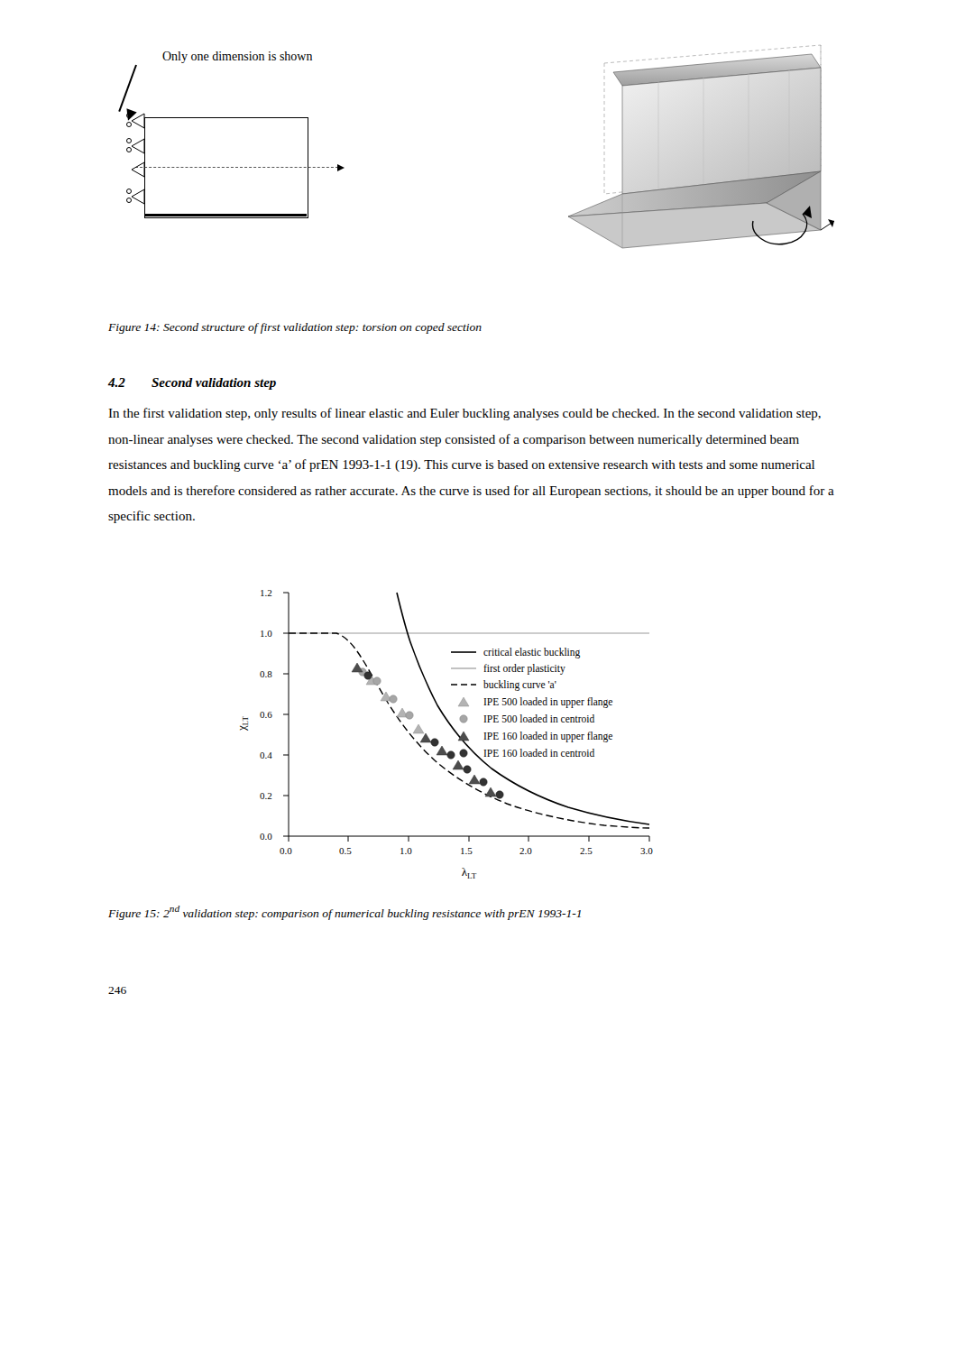Only one dimension is shown
Figure 14: Second structure of first validation step: torsion on coped section
4.2 Second validation step
In the first validation step, only results of linear elastic and Euler buckling analyses could be checked. In the second validation step, non-linear analyses were checked. The second validation step consisted of a comparison between numerically determined beam resistances and buckling curve ‘a’ of prEN 1993-1-1 (19). This curve is based on extensive research with tests and some numerical models and is therefore considered as rather accurate. As the curve is used for all European sections, it should be an upper bound for a specific section.
0.0 0.2 0.4 0.6 0.8 1.0 1.2 0.0 0.5 1.0 1.5 2.0 2.5 3.0 χLT λLT critical elastic buckling first order plasticity buckling curve 'a' IPE 500 loaded in upper flange IPE 500 loaded in centroid IPE 160 loaded in upper flange IPE 160 loaded in centroid
Figure 15: 2nd validation step: comparison of numerical buckling resistance with prEN 1993-1-1
246